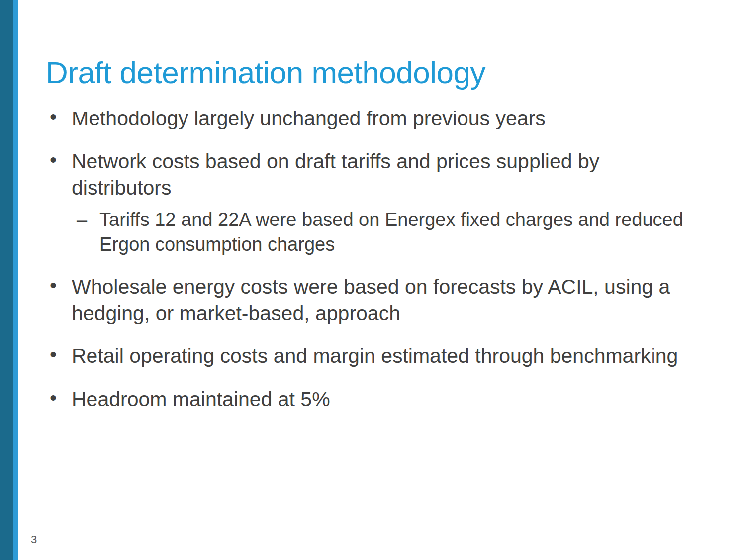Draft determination methodology
Methodology largely unchanged from previous years
Network costs based on draft tariffs and prices supplied by distributors
Tariffs 12 and 22A were based on Energex fixed charges and reduced Ergon consumption charges
Wholesale energy costs were based on forecasts by ACIL, using a hedging, or market-based, approach
Retail operating costs and margin estimated through benchmarking
Headroom maintained at 5%
3